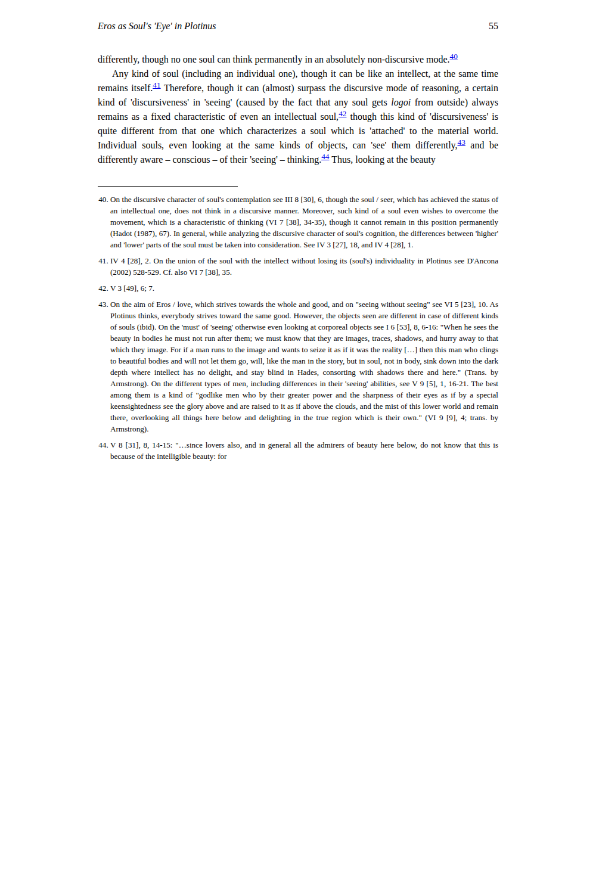Eros as Soul's 'Eye' in Plotinus 55
differently, though no one soul can think permanently in an absolutely non-discursive mode.40
Any kind of soul (including an individual one), though it can be like an intellect, at the same time remains itself.41 Therefore, though it can (almost) surpass the discursive mode of reasoning, a certain kind of 'discursiveness' in 'seeing' (caused by the fact that any soul gets logoi from outside) always remains as a fixed characteristic of even an intellectual soul,42 though this kind of 'discursiveness' is quite different from that one which characterizes a soul which is 'attached' to the material world. Individual souls, even looking at the same kinds of objects, can 'see' them differently,43 and be differently aware – conscious – of their 'seeing' – thinking.44 Thus, looking at the beauty
On the discursive character of soul's contemplation see III 8 [30], 6, though the soul / seer, which has achieved the status of an intellectual one, does not think in a discursive manner. Moreover, such kind of a soul even wishes to overcome the movement, which is a characteristic of thinking (VI 7 [38], 34-35), though it cannot remain in this position permanently (Hadot (1987), 67). In general, while analyzing the discursive character of soul's cognition, the differences between 'higher' and 'lower' parts of the soul must be taken into consideration. See IV 3 [27], 18, and IV 4 [28], 1.
IV 4 [28], 2. On the union of the soul with the intellect without losing its (soul's) individuality in Plotinus see D'Ancona (2002) 528-529. Cf. also VI 7 [38], 35.
V 3 [49], 6; 7.
On the aim of Eros / love, which strives towards the whole and good, and on "seeing without seeing" see VI 5 [23], 10. As Plotinus thinks, everybody strives toward the same good. However, the objects seen are different in case of different kinds of souls (ibid). On the 'must' of 'seeing' otherwise even looking at corporeal objects see I 6 [53], 8, 6-16: "When he sees the beauty in bodies he must not run after them; we must know that they are images, traces, shadows, and hurry away to that which they image. For if a man runs to the image and wants to seize it as if it was the reality […] then this man who clings to beautiful bodies and will not let them go, will, like the man in the story, but in soul, not in body, sink down into the dark depth where intellect has no delight, and stay blind in Hades, consorting with shadows there and here." (Trans. by Armstrong). On the different types of men, including differences in their 'seeing' abilities, see V 9 [5], 1, 16-21. The best among them is a kind of "godlike men who by their greater power and the sharpness of their eyes as if by a special keensightedness see the glory above and are raised to it as if above the clouds, and the mist of this lower world and remain there, overlooking all things here below and delighting in the true region which is their own." (VI 9 [9], 4; trans. by Armstrong).
V 8 [31], 8, 14-15: "…since lovers also, and in general all the admirers of beauty here below, do not know that this is because of the intelligible beauty: for